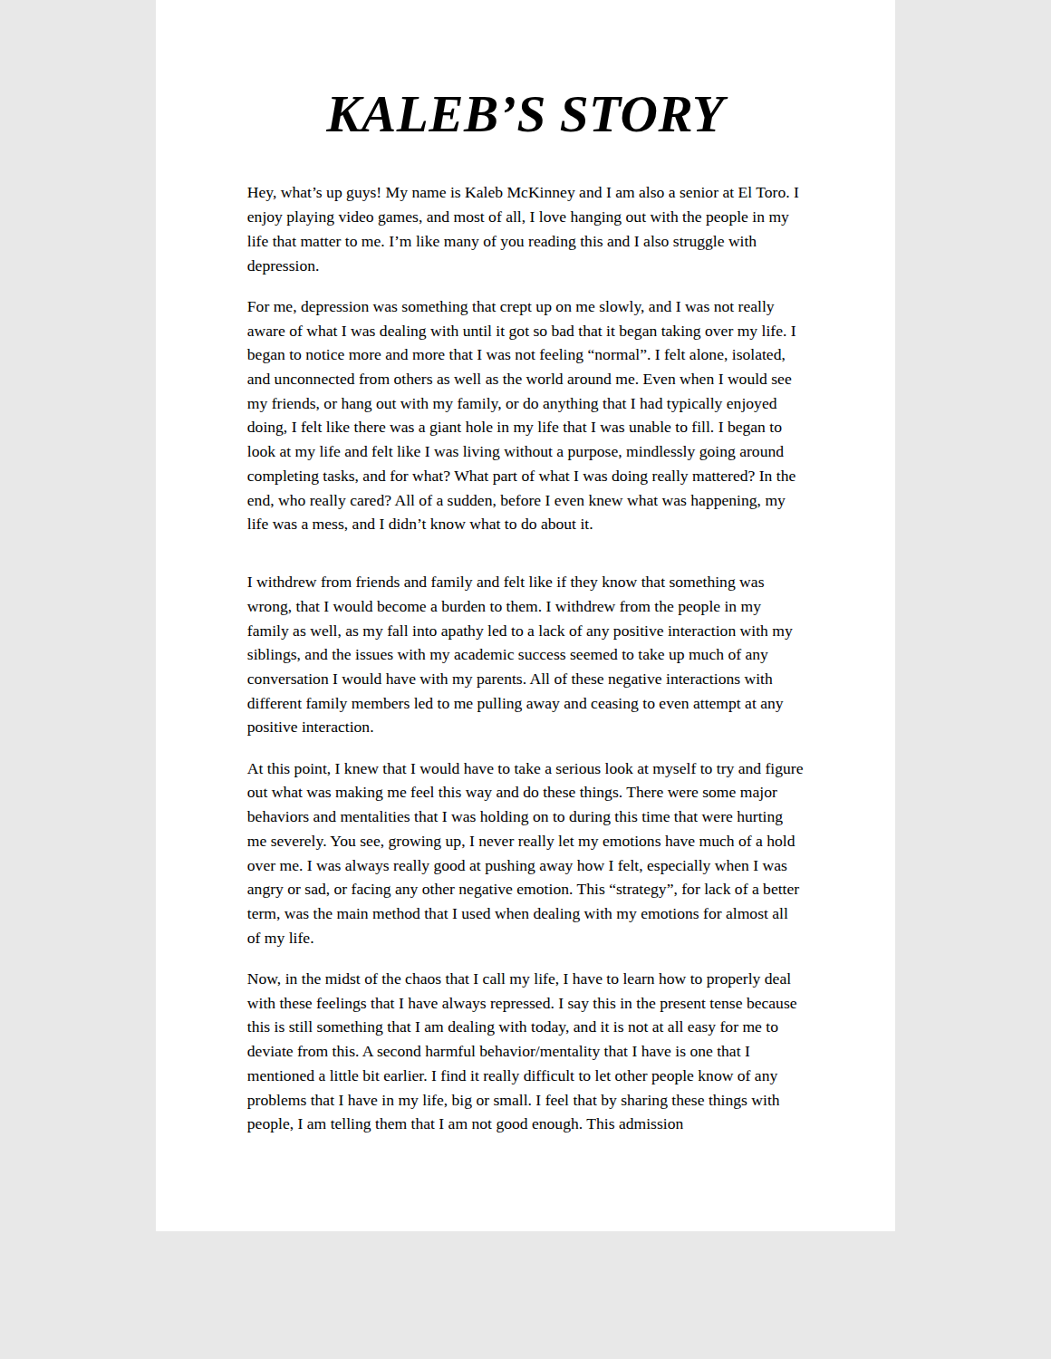KALEB’S STORY
Hey, what’s up guys! My name is Kaleb McKinney and I am also a senior at El Toro. I enjoy playing video games, and most of all, I love hanging out with the people in my life that matter to me. I’m like many of you reading this and I also struggle with depression.
For me, depression was something that crept up on me slowly, and I was not really aware of what I was dealing with until it got so bad that it began taking over my life. I began to notice more and more that I was not feeling “normal”. I felt alone, isolated, and unconnected from others as well as the world around me. Even when I would see my friends, or hang out with my family, or do anything that I had typically enjoyed doing, I felt like there was a giant hole in my life that I was unable to fill. I began to look at my life and felt like I was living without a purpose, mindlessly going around completing tasks, and for what? What part of what I was doing really mattered? In the end, who really cared? All of a sudden, before I even knew what was happening, my life was a mess, and I didn’t know what to do about it.
I withdrew from friends and family and felt like if they know that something was wrong, that I would become a burden to them. I withdrew from the people in my family as well, as my fall into apathy led to a lack of any positive interaction with my siblings, and the issues with my academic success seemed to take up much of any conversation I would have with my parents. All of these negative interactions with different family members led to me pulling away and ceasing to even attempt at any positive interaction.
At this point, I knew that I would have to take a serious look at myself to try and figure out what was making me feel this way and do these things. There were some major behaviors and mentalities that I was holding on to during this time that were hurting me severely. You see, growing up, I never really let my emotions have much of a hold over me. I was always really good at pushing away how I felt, especially when I was angry or sad, or facing any other negative emotion. This “strategy”, for lack of a better term, was the main method that I used when dealing with my emotions for almost all of my life.
Now, in the midst of the chaos that I call my life, I have to learn how to properly deal with these feelings that I have always repressed. I say this in the present tense because this is still something that I am dealing with today, and it is not at all easy for me to deviate from this. A second harmful behavior/mentality that I have is one that I mentioned a little bit earlier. I find it really difficult to let other people know of any problems that I have in my life, big or small. I feel that by sharing these things with people, I am telling them that I am not good enough. This admission